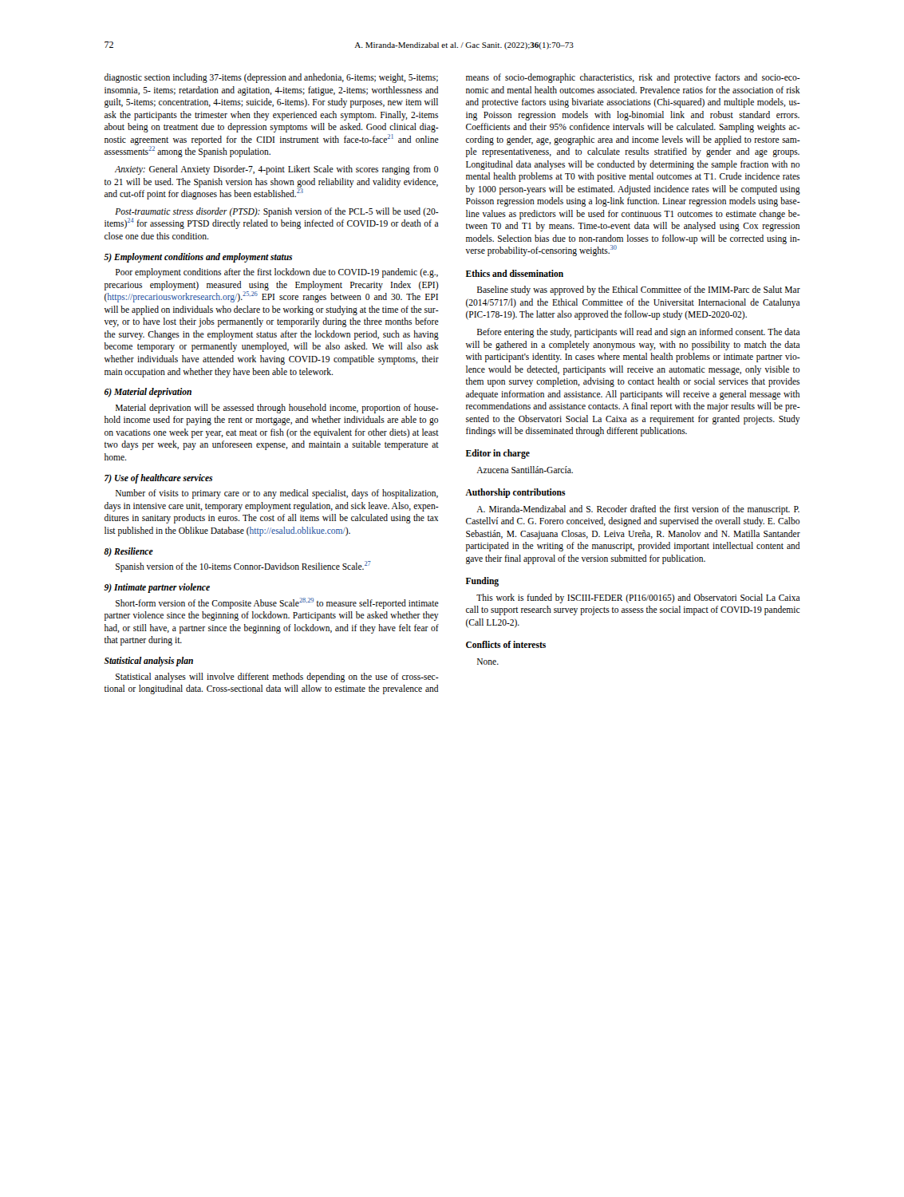72
A. Miranda-Mendizabal et al. / Gac Sanit. (2022);36(1):70–73
diagnostic section including 37-items (depression and anhedonia, 6-items; weight, 5-items; insomnia, 5- items; retardation and agitation, 4-items; fatigue, 2-items; worthlessness and guilt, 5-items; concentration, 4-items; suicide, 6-items). For study purposes, new item will ask the participants the trimester when they experienced each symptom. Finally, 2-items about being on treatment due to depression symptoms will be asked. Good clinical diagnostic agreement was reported for the CIDI instrument with face-to-face21 and online assessments22 among the Spanish population.
Anxiety: General Anxiety Disorder-7, 4-point Likert Scale with scores ranging from 0 to 21 will be used. The Spanish version has shown good reliability and validity evidence, and cut-off point for diagnoses has been established.23
Post-traumatic stress disorder (PTSD): Spanish version of the PCL-5 will be used (20-items)24 for assessing PTSD directly related to being infected of COVID-19 or death of a close one due this condition.
5) Employment conditions and employment status
Poor employment conditions after the first lockdown due to COVID-19 pandemic (e.g., precarious employment) measured using the Employment Precarity Index (EPI) (https://precariousworkresearch.org/).25,26 EPI score ranges between 0 and 30. The EPI will be applied on individuals who declare to be working or studying at the time of the survey, or to have lost their jobs permanently or temporarily during the three months before the survey. Changes in the employment status after the lockdown period, such as having become temporary or permanently unemployed, will be also asked. We will also ask whether individuals have attended work having COVID-19 compatible symptoms, their main occupation and whether they have been able to telework.
6) Material deprivation
Material deprivation will be assessed through household income, proportion of household income used for paying the rent or mortgage, and whether individuals are able to go on vacations one week per year, eat meat or fish (or the equivalent for other diets) at least two days per week, pay an unforeseen expense, and maintain a suitable temperature at home.
7) Use of healthcare services
Number of visits to primary care or to any medical specialist, days of hospitalization, days in intensive care unit, temporary employment regulation, and sick leave. Also, expenditures in sanitary products in euros. The cost of all items will be calculated using the tax list published in the Oblikue Database (http://esalud.oblikue.com/).
8) Resilience
Spanish version of the 10-items Connor-Davidson Resilience Scale.27
9) Intimate partner violence
Short-form version of the Composite Abuse Scale28,29 to measure self-reported intimate partner violence since the beginning of lockdown. Participants will be asked whether they had, or still have, a partner since the beginning of lockdown, and if they have felt fear of that partner during it.
Statistical analysis plan
Statistical analyses will involve different methods depending on the use of cross-sectional or longitudinal data. Cross-sectional data will allow to estimate the prevalence and means of socio-demographic characteristics, risk and protective factors and socio-economic and mental health outcomes associated. Prevalence ratios for the association of risk and protective factors using bivariate associations (Chi-squared) and multiple models, using Poisson regression models with log-binomial link and robust standard errors. Coefficients and their 95% confidence intervals will be calculated. Sampling weights according to gender, age, geographic area and income levels will be applied to restore sample representativeness, and to calculate results stratified by gender and age groups. Longitudinal data analyses will be conducted by determining the sample fraction with no mental health problems at T0 with positive mental outcomes at T1. Crude incidence rates by 1000 person-years will be estimated. Adjusted incidence rates will be computed using Poisson regression models using a log-link function. Linear regression models using baseline values as predictors will be used for continuous T1 outcomes to estimate change between T0 and T1 by means. Time-to-event data will be analysed using Cox regression models. Selection bias due to non-random losses to follow-up will be corrected using inverse probability-of-censoring weights.30
Ethics and dissemination
Baseline study was approved by the Ethical Committee of the IMIM-Parc de Salut Mar (2014/5717/l) and the Ethical Committee of the Universitat Internacional de Catalunya (PIC-178-19). The latter also approved the follow-up study (MED-2020-02).
Before entering the study, participants will read and sign an informed consent. The data will be gathered in a completely anonymous way, with no possibility to match the data with participant's identity. In cases where mental health problems or intimate partner violence would be detected, participants will receive an automatic message, only visible to them upon survey completion, advising to contact health or social services that provides adequate information and assistance. All participants will receive a general message with recommendations and assistance contacts. A final report with the major results will be presented to the Observatori Social La Caixa as a requirement for granted projects. Study findings will be disseminated through different publications.
Editor in charge
Azucena Santillán-García.
Authorship contributions
A. Miranda-Mendizabal and S. Recoder drafted the first version of the manuscript. P. Castellví and C. G. Forero conceived, designed and supervised the overall study. E. Calbo Sebastián, M. Casajuana Closas, D. Leiva Ureña, R. Manolov and N. Matilla Santander participated in the writing of the manuscript, provided important intellectual content and gave their final approval of the version submitted for publication.
Funding
This work is funded by ISCIII-FEDER (PI16/00165) and Observatori Social La Caixa call to support research survey projects to assess the social impact of COVID-19 pandemic (Call LL20-2).
Conflicts of interests
None.